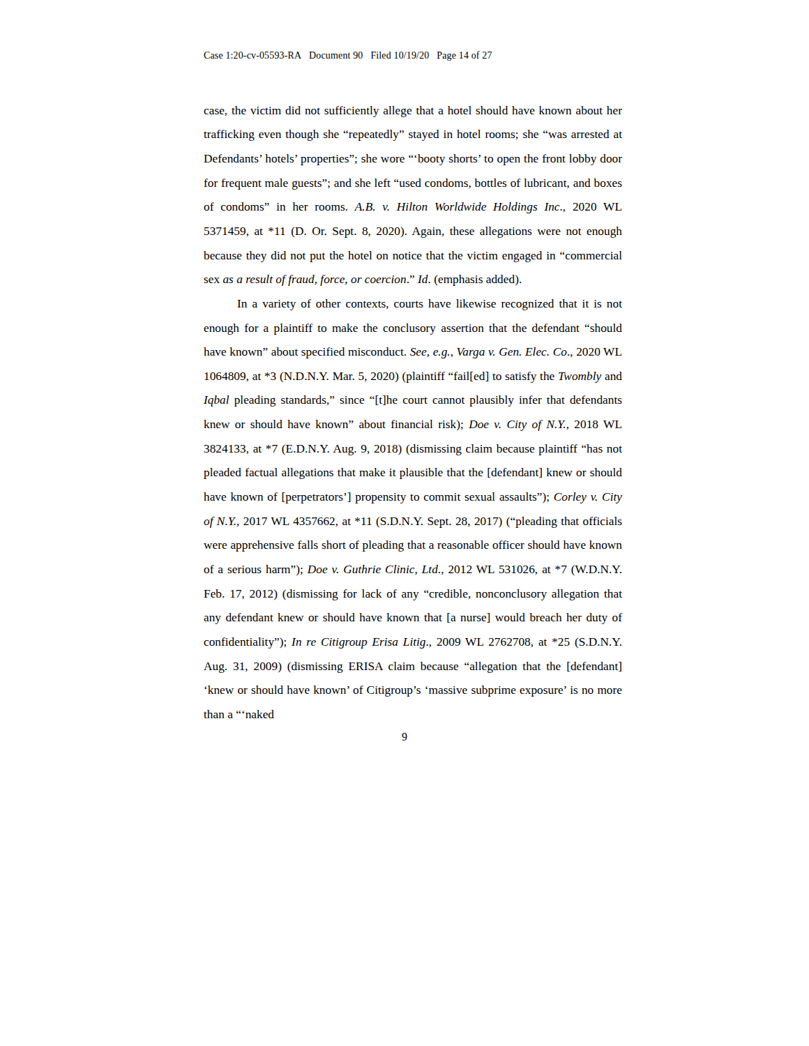Case 1:20-cv-05593-RA Document 90 Filed 10/19/20 Page 14 of 27
case, the victim did not sufficiently allege that a hotel should have known about her trafficking even though she “repeatedly” stayed in hotel rooms; she “was arrested at Defendants’ hotels’ properties”; she wore “‘booty shorts’ to open the front lobby door for frequent male guests”; and she left “used condoms, bottles of lubricant, and boxes of condoms” in her rooms. A.B. v. Hilton Worldwide Holdings Inc., 2020 WL 5371459, at *11 (D. Or. Sept. 8, 2020). Again, these allegations were not enough because they did not put the hotel on notice that the victim engaged in “commercial sex as a result of fraud, force, or coercion.” Id. (emphasis added).
In a variety of other contexts, courts have likewise recognized that it is not enough for a plaintiff to make the conclusory assertion that the defendant “should have known” about specified misconduct. See, e.g., Varga v. Gen. Elec. Co., 2020 WL 1064809, at *3 (N.D.N.Y. Mar. 5, 2020) (plaintiff “fail[ed] to satisfy the Twombly and Iqbal pleading standards,” since “[t]he court cannot plausibly infer that defendants knew or should have known” about financial risk); Doe v. City of N.Y., 2018 WL 3824133, at *7 (E.D.N.Y. Aug. 9, 2018) (dismissing claim because plaintiff “has not pleaded factual allegations that make it plausible that the [defendant] knew or should have known of [perpetrators’] propensity to commit sexual assaults”); Corley v. City of N.Y., 2017 WL 4357662, at *11 (S.D.N.Y. Sept. 28, 2017) (“pleading that officials were apprehensive falls short of pleading that a reasonable officer should have known of a serious harm”); Doe v. Guthrie Clinic, Ltd., 2012 WL 531026, at *7 (W.D.N.Y. Feb. 17, 2012) (dismissing for lack of any “credible, nonconclusory allegation that any defendant knew or should have known that [a nurse] would breach her duty of confidentiality”); In re Citigroup Erisa Litig., 2009 WL 2762708, at *25 (S.D.N.Y. Aug. 31, 2009) (dismissing ERISA claim because “allegation that the [defendant] ‘knew or should have known’ of Citigroup’s ‘massive subprime exposure’ is no more than a “‘naked
9